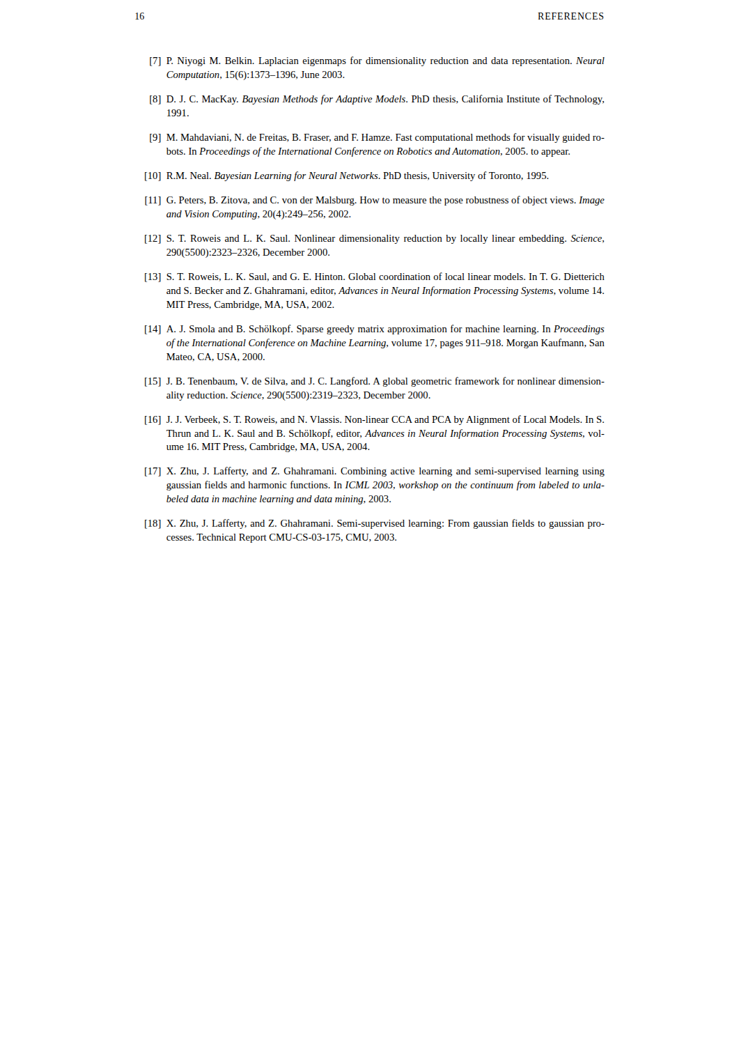16 REFERENCES
[7] P. Niyogi M. Belkin. Laplacian eigenmaps for dimensionality reduction and data representation. Neural Computation, 15(6):1373–1396, June 2003.
[8] D. J. C. MacKay. Bayesian Methods for Adaptive Models. PhD thesis, California Institute of Technology, 1991.
[9] M. Mahdaviani, N. de Freitas, B. Fraser, and F. Hamze. Fast computational methods for visually guided robots. In Proceedings of the International Conference on Robotics and Automation, 2005. to appear.
[10] R.M. Neal. Bayesian Learning for Neural Networks. PhD thesis, University of Toronto, 1995.
[11] G. Peters, B. Zitova, and C. von der Malsburg. How to measure the pose robustness of object views. Image and Vision Computing, 20(4):249–256, 2002.
[12] S. T. Roweis and L. K. Saul. Nonlinear dimensionality reduction by locally linear embedding. Science, 290(5500):2323–2326, December 2000.
[13] S. T. Roweis, L. K. Saul, and G. E. Hinton. Global coordination of local linear models. In T. G. Dietterich and S. Becker and Z. Ghahramani, editor, Advances in Neural Information Processing Systems, volume 14. MIT Press, Cambridge, MA, USA, 2002.
[14] A. J. Smola and B. Schölkopf. Sparse greedy matrix approximation for machine learning. In Proceedings of the International Conference on Machine Learning, volume 17, pages 911–918. Morgan Kaufmann, San Mateo, CA, USA, 2000.
[15] J. B. Tenenbaum, V. de Silva, and J. C. Langford. A global geometric framework for nonlinear dimensionality reduction. Science, 290(5500):2319–2323, December 2000.
[16] J. J. Verbeek, S. T. Roweis, and N. Vlassis. Non-linear CCA and PCA by Alignment of Local Models. In S. Thrun and L. K. Saul and B. Schölkopf, editor, Advances in Neural Information Processing Systems, volume 16. MIT Press, Cambridge, MA, USA, 2004.
[17] X. Zhu, J. Lafferty, and Z. Ghahramani. Combining active learning and semi-supervised learning using gaussian fields and harmonic functions. In ICML 2003, workshop on the continuum from labeled to unlabeled data in machine learning and data mining, 2003.
[18] X. Zhu, J. Lafferty, and Z. Ghahramani. Semi-supervised learning: From gaussian fields to gaussian processes. Technical Report CMU-CS-03-175, CMU, 2003.